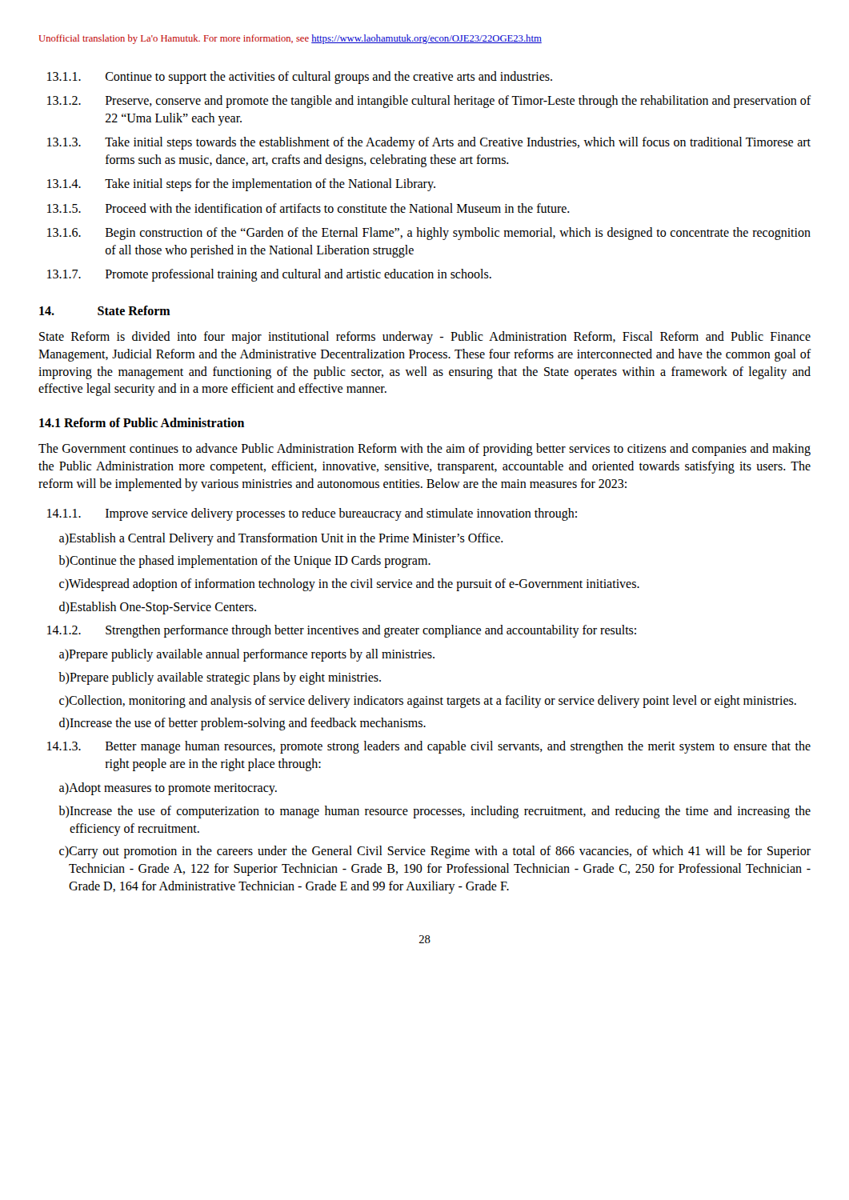Unofficial translation by La'o Hamutuk. For more information, see https://www.laohamutuk.org/econ/OJE23/22OGE23.htm
13.1.1.
Continue to support the activities of cultural groups and the creative arts and industries.
13.1.2.
Preserve, conserve and promote the tangible and intangible cultural heritage of Timor-Leste through the rehabilitation and preservation of 22 “Uma Lulik” each year.
13.1.3.
Take initial steps towards the establishment of the Academy of Arts and Creative Industries, which will focus on traditional Timorese art forms such as music, dance, art, crafts and designs, celebrating these art forms.
13.1.4.
Take initial steps for the implementation of the National Library.
13.1.5.
Proceed with the identification of artifacts to constitute the National Museum in the future.
13.1.6.
Begin construction of the “Garden of the Eternal Flame”, a highly symbolic memorial, which is designed to concentrate the recognition of all those who perished in the National Liberation struggle
13.1.7.
Promote professional training and cultural and artistic education in schools.
14. State Reform
State Reform is divided into four major institutional reforms underway - Public Administration Reform, Fiscal Reform and Public Finance Management, Judicial Reform and the Administrative Decentralization Process. These four reforms are interconnected and have the common goal of improving the management and functioning of the public sector, as well as ensuring that the State operates within a framework of legality and effective legal security and in a more efficient and effective manner.
14.1 Reform of Public Administration
The Government continues to advance Public Administration Reform with the aim of providing better services to citizens and companies and making the Public Administration more competent, efficient, innovative, sensitive, transparent, accountable and oriented towards satisfying its users. The reform will be implemented by various ministries and autonomous entities. Below are the main measures for 2023:
14.1.1.
Improve service delivery processes to reduce bureaucracy and stimulate innovation through:
a)
Establish a Central Delivery and Transformation Unit in the Prime Minister’s Office.
b)
Continue the phased implementation of the Unique ID Cards program.
c)
Widespread adoption of information technology in the civil service and the pursuit of e-Government initiatives.
d)
Establish One-Stop-Service Centers.
14.1.2.
Strengthen performance through better incentives and greater compliance and accountability for results:
a)
Prepare publicly available annual performance reports by all ministries.
b)
Prepare publicly available strategic plans by eight ministries.
c)
Collection, monitoring and analysis of service delivery indicators against targets at a facility or service delivery point level or eight ministries.
d)
Increase the use of better problem-solving and feedback mechanisms.
14.1.3.
Better manage human resources, promote strong leaders and capable civil servants, and strengthen the merit system to ensure that the right people are in the right place through:
a)
Adopt measures to promote meritocracy.
b)
Increase the use of computerization to manage human resource processes, including recruitment, and reducing the time and increasing the efficiency of recruitment.
c)
Carry out promotion in the careers under the General Civil Service Regime with a total of 866 vacancies, of which 41 will be for Superior Technician - Grade A, 122 for Superior Technician - Grade B, 190 for Professional Technician - Grade C, 250 for Professional Technician - Grade D, 164 for Administrative Technician - Grade E and 99 for Auxiliary - Grade F.
28